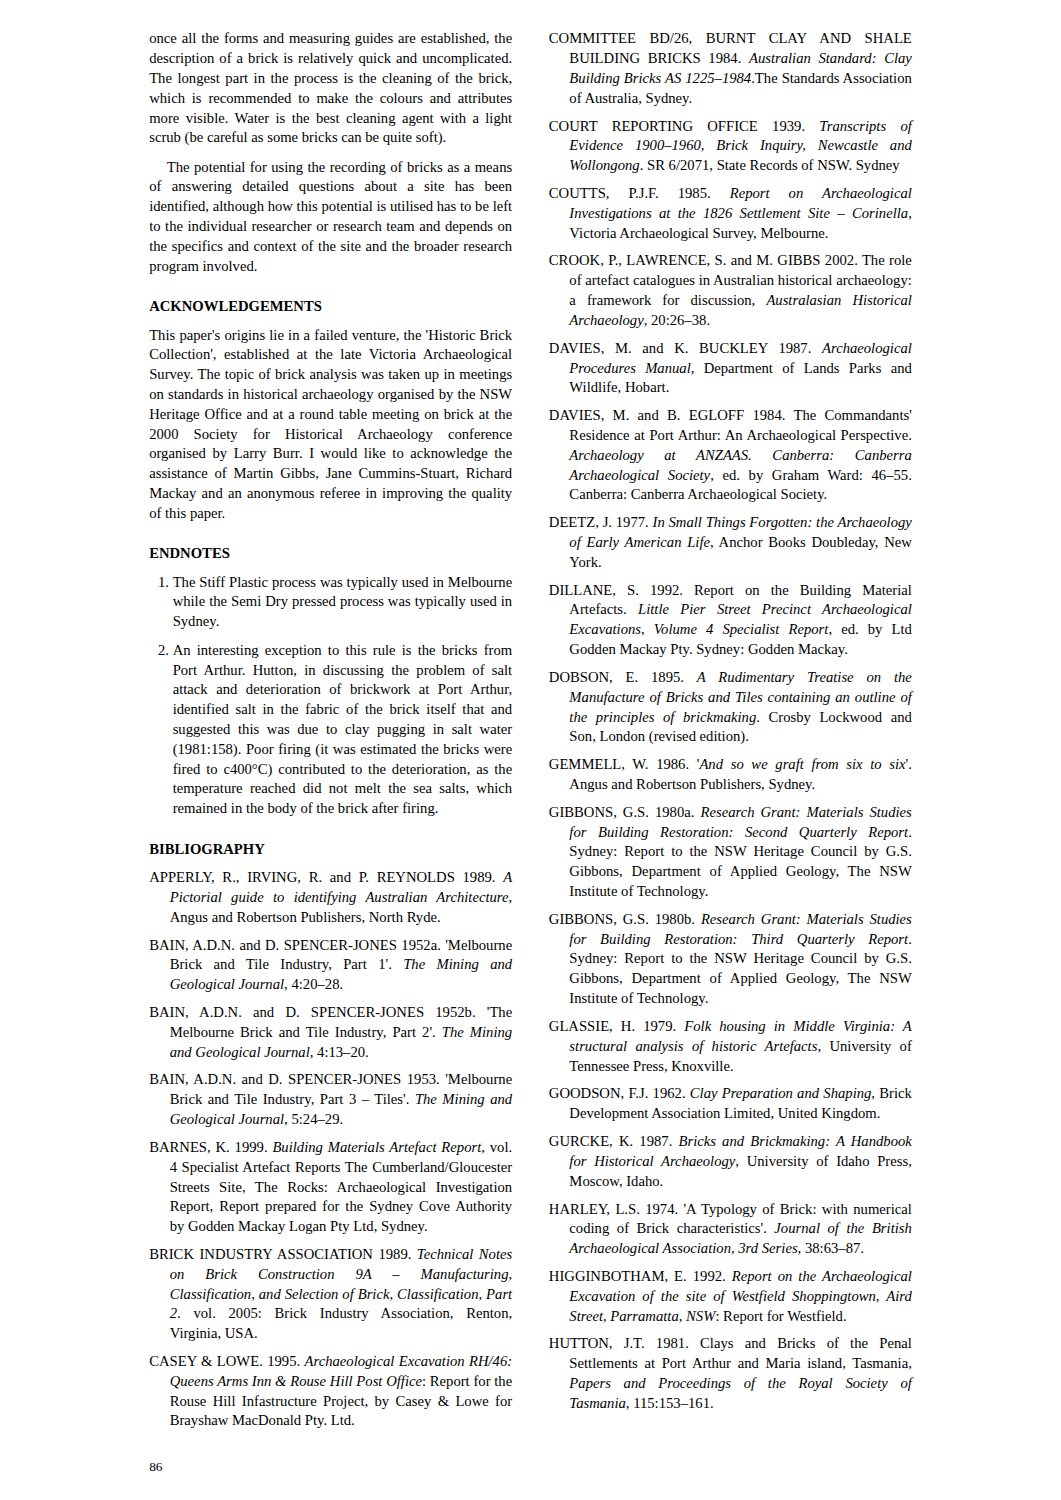once all the forms and measuring guides are established, the description of a brick is relatively quick and uncomplicated. The longest part in the process is the cleaning of the brick, which is recommended to make the colours and attributes more visible. Water is the best cleaning agent with a light scrub (be careful as some bricks can be quite soft).
The potential for using the recording of bricks as a means of answering detailed questions about a site has been identified, although how this potential is utilised has to be left to the individual researcher or research team and depends on the specifics and context of the site and the broader research program involved.
Acknowledgements
This paper's origins lie in a failed venture, the 'Historic Brick Collection', established at the late Victoria Archaeological Survey. The topic of brick analysis was taken up in meetings on standards in historical archaeology organised by the NSW Heritage Office and at a round table meeting on brick at the 2000 Society for Historical Archaeology conference organised by Larry Burr. I would like to acknowledge the assistance of Martin Gibbs, Jane Cummins-Stuart, Richard Mackay and an anonymous referee in improving the quality of this paper.
Endnotes
The Stiff Plastic process was typically used in Melbourne while the Semi Dry pressed process was typically used in Sydney.
An interesting exception to this rule is the bricks from Port Arthur. Hutton, in discussing the problem of salt attack and deterioration of brickwork at Port Arthur, identified salt in the fabric of the brick itself that and suggested this was due to clay pugging in salt water (1981:158). Poor firing (it was estimated the bricks were fired to c400°C) contributed to the deterioration, as the temperature reached did not melt the sea salts, which remained in the body of the brick after firing.
Bibliography
APPERLY, R., IRVING, R. and P. REYNOLDS 1989. A Pictorial guide to identifying Australian Architecture, Angus and Robertson Publishers, North Ryde.
BAIN, A.D.N. and D. SPENCER-JONES 1952a. 'Melbourne Brick and Tile Industry, Part 1'. The Mining and Geological Journal, 4:20–28.
BAIN, A.D.N. and D. SPENCER-JONES 1952b. 'The Melbourne Brick and Tile Industry, Part 2'. The Mining and Geological Journal, 4:13–20.
BAIN, A.D.N. and D. SPENCER-JONES 1953. 'Melbourne Brick and Tile Industry, Part 3 – Tiles'. The Mining and Geological Journal, 5:24–29.
BARNES, K. 1999. Building Materials Artefact Report, vol. 4 Specialist Artefact Reports The Cumberland/Gloucester Streets Site, The Rocks: Archaeological Investigation Report, Report prepared for the Sydney Cove Authority by Godden Mackay Logan Pty Ltd, Sydney.
BRICK INDUSTRY ASSOCIATION 1989. Technical Notes on Brick Construction 9A – Manufacturing, Classification, and Selection of Brick, Classification, Part 2. vol. 2005: Brick Industry Association, Renton, Virginia, USA.
CASEY & LOWE. 1995. Archaeological Excavation RH/46: Queens Arms Inn & Rouse Hill Post Office: Report for the Rouse Hill Infastructure Project, by Casey & Lowe for Brayshaw MacDonald Pty. Ltd.
COMMITTEE BD/26, BURNT CLAY AND SHALE BUILDING BRICKS 1984. Australian Standard: Clay Building Bricks AS 1225–1984.The Standards Association of Australia, Sydney.
COURT REPORTING OFFICE 1939. Transcripts of Evidence 1900–1960, Brick Inquiry, Newcastle and Wollongong. SR 6/2071, State Records of NSW. Sydney
COUTTS, P.J.F. 1985. Report on Archaeological Investigations at the 1826 Settlement Site – Corinella, Victoria Archaeological Survey, Melbourne.
CROOK, P., LAWRENCE, S. and M. GIBBS 2002. The role of artefact catalogues in Australian historical archaeology: a framework for discussion, Australasian Historical Archaeology, 20:26–38.
DAVIES, M. and K. BUCKLEY 1987. Archaeological Procedures Manual, Department of Lands Parks and Wildlife, Hobart.
DAVIES, M. and B. EGLOFF 1984. The Commandants' Residence at Port Arthur: An Archaeological Perspective. Archaeology at ANZAAS. Canberra: Canberra Archaeological Society, ed. by Graham Ward: 46–55. Canberra: Canberra Archaeological Society.
DEETZ, J. 1977. In Small Things Forgotten: the Archaeology of Early American Life, Anchor Books Doubleday, New York.
DILLANE, S. 1992. Report on the Building Material Artefacts. Little Pier Street Precinct Archaeological Excavations, Volume 4 Specialist Report, ed. by Ltd Godden Mackay Pty. Sydney: Godden Mackay.
DOBSON, E. 1895. A Rudimentary Treatise on the Manufacture of Bricks and Tiles containing an outline of the principles of brickmaking. Crosby Lockwood and Son, London (revised edition).
GEMMELL, W. 1986. 'And so we graft from six to six'. Angus and Robertson Publishers, Sydney.
GIBBONS, G.S. 1980a. Research Grant: Materials Studies for Building Restoration: Second Quarterly Report. Sydney: Report to the NSW Heritage Council by G.S. Gibbons, Department of Applied Geology, The NSW Institute of Technology.
GIBBONS, G.S. 1980b. Research Grant: Materials Studies for Building Restoration: Third Quarterly Report. Sydney: Report to the NSW Heritage Council by G.S. Gibbons, Department of Applied Geology, The NSW Institute of Technology.
GLASSIE, H. 1979. Folk housing in Middle Virginia: A structural analysis of historic Artefacts, University of Tennessee Press, Knoxville.
GOODSON, F.J. 1962. Clay Preparation and Shaping, Brick Development Association Limited, United Kingdom.
GURCKE, K. 1987. Bricks and Brickmaking: A Handbook for Historical Archaeology, University of Idaho Press, Moscow, Idaho.
HARLEY, L.S. 1974. 'A Typology of Brick: with numerical coding of Brick characteristics'. Journal of the British Archaeological Association, 3rd Series, 38:63–87.
HIGGINBOTHAM, E. 1992. Report on the Archaeological Excavation of the site of Westfield Shoppingtown, Aird Street, Parramatta, NSW: Report for Westfield.
HUTTON, J.T. 1981. Clays and Bricks of the Penal Settlements at Port Arthur and Maria island, Tasmania, Papers and Proceedings of the Royal Society of Tasmania, 115:153–161.
86